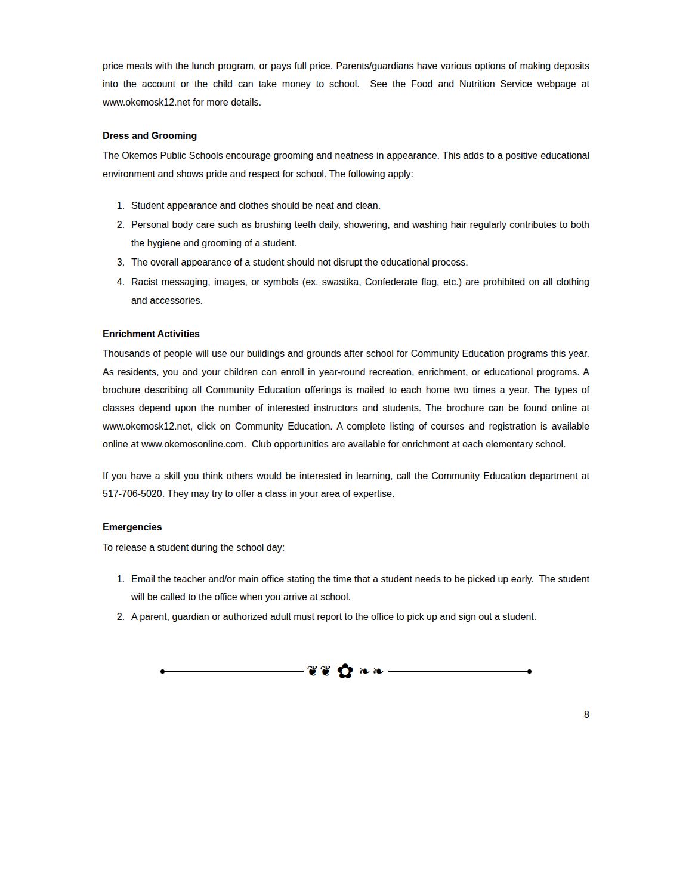price meals with the lunch program, or pays full price. Parents/guardians have various options of making deposits into the account or the child can take money to school. See the Food and Nutrition Service webpage at www.okemosk12.net for more details.
Dress and Grooming
The Okemos Public Schools encourage grooming and neatness in appearance. This adds to a positive educational environment and shows pride and respect for school. The following apply:
Student appearance and clothes should be neat and clean.
Personal body care such as brushing teeth daily, showering, and washing hair regularly contributes to both the hygiene and grooming of a student.
The overall appearance of a student should not disrupt the educational process.
Racist messaging, images, or symbols (ex. swastika, Confederate flag, etc.) are prohibited on all clothing and accessories.
Enrichment Activities
Thousands of people will use our buildings and grounds after school for Community Education programs this year. As residents, you and your children can enroll in year-round recreation, enrichment, or educational programs. A brochure describing all Community Education offerings is mailed to each home two times a year. The types of classes depend upon the number of interested instructors and students. The brochure can be found online at www.okemosk12.net, click on Community Education. A complete listing of courses and registration is available online at www.okemosonline.com. Club opportunities are available for enrichment at each elementary school.
If you have a skill you think others would be interested in learning, call the Community Education department at 517-706-5020. They may try to offer a class in your area of expertise.
Emergencies
To release a student during the school day:
Email the teacher and/or main office stating the time that a student needs to be picked up early. The student will be called to the office when you arrive at school.
A parent, guardian or authorized adult must report to the office to pick up and sign out a student.
❦❦✿❧❧
8